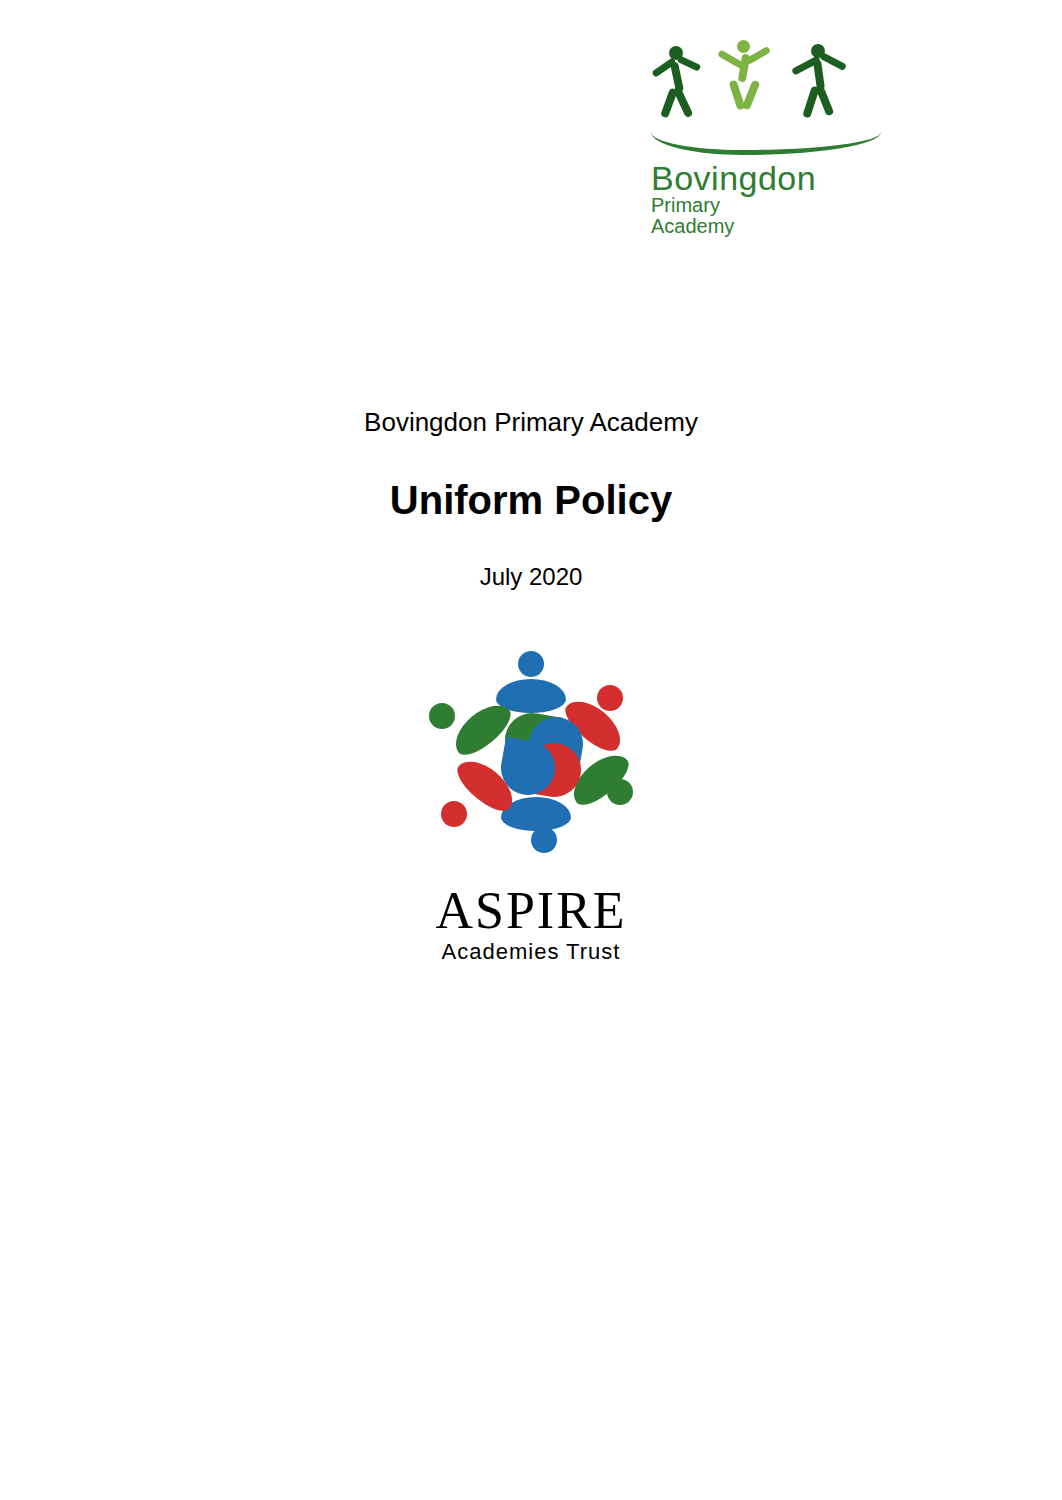Bovingdon
Primary
Academy
Bovingdon Primary Academy
Uniform Policy
July 2020
ASPIRE
Academies Trust